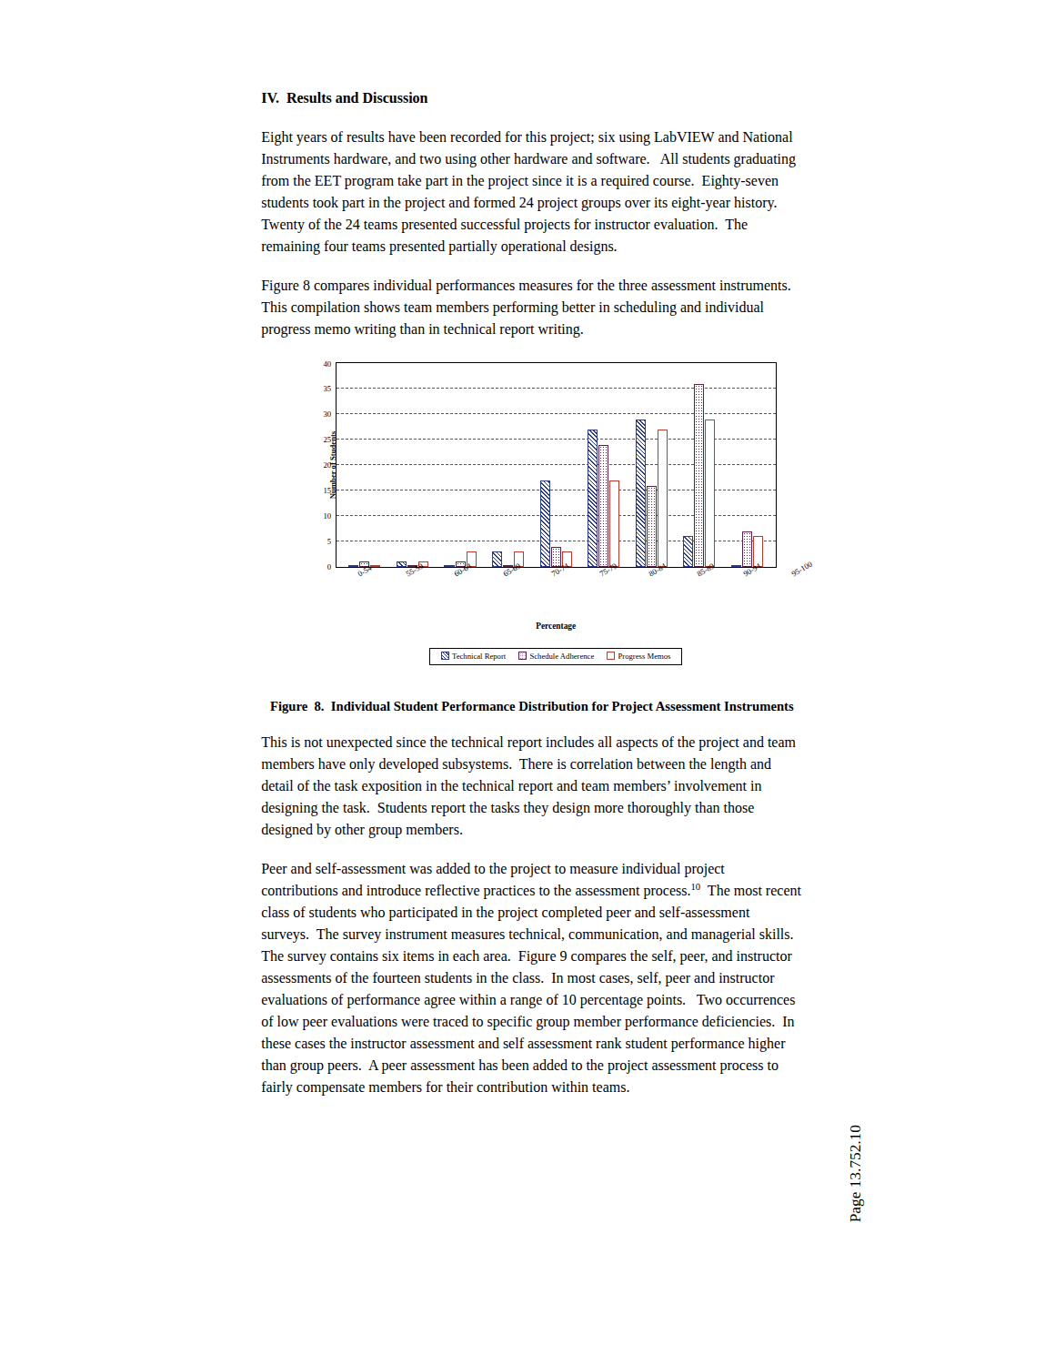IV. Results and Discussion
Eight years of results have been recorded for this project; six using LabVIEW and National Instruments hardware, and two using other hardware and software. All students graduating from the EET program take part in the project since it is a required course. Eighty-seven students took part in the project and formed 24 project groups over its eight-year history. Twenty of the 24 teams presented successful projects for instructor evaluation. The remaining four teams presented partially operational designs.
Figure 8 compares individual performances measures for the three assessment instruments. This compilation shows team members performing better in scheduling and individual progress memo writing than in technical report writing.
Number of Students
40
35
30
25
20
15
10
5
0
0-54 55-59 60-64 65-69 70-74 75-79 80-84 85-89 90-94 95-100
Percentage
Technical Report Schedule Adherence Progress Memos
Figure 8. Individual Student Performance Distribution for Project Assessment Instruments
This is not unexpected since the technical report includes all aspects of the project and team members have only developed subsystems. There is correlation between the length and detail of the task exposition in the technical report and team members’ involvement in designing the task. Students report the tasks they design more thoroughly than those designed by other group members.
Peer and self-assessment was added to the project to measure individual project contributions and introduce reflective practices to the assessment process.10 The most recent class of students who participated in the project completed peer and self-assessment surveys. The survey instrument measures technical, communication, and managerial skills. The survey contains six items in each area. Figure 9 compares the self, peer, and instructor assessments of the fourteen students in the class. In most cases, self, peer and instructor evaluations of performance agree within a range of 10 percentage points. Two occurrences of low peer evaluations were traced to specific group member performance deficiencies. In these cases the instructor assessment and self assessment rank student performance higher than group peers. A peer assessment has been added to the project assessment process to fairly compensate members for their contribution within teams.
Page 13.752.10